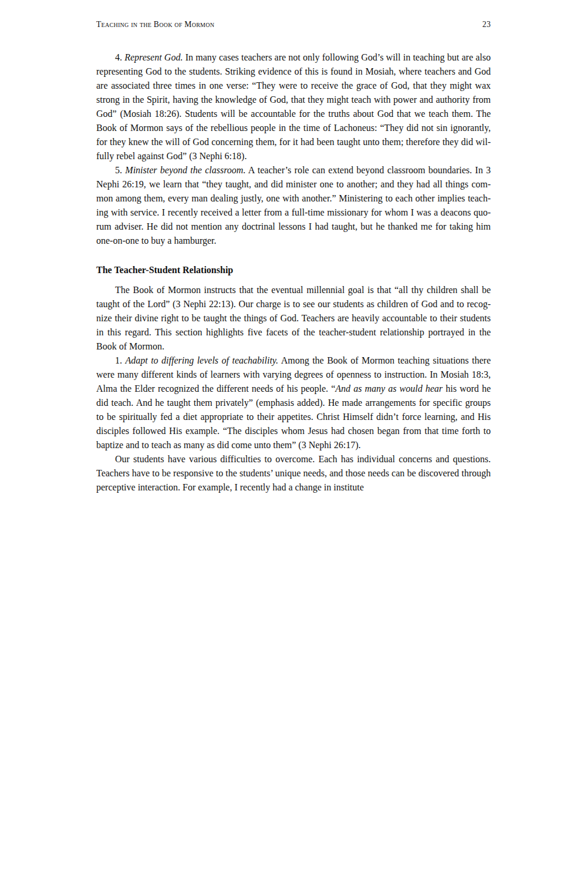Teaching in the Book of Mormon 23
4. Represent God. In many cases teachers are not only following God’s will in teaching but are also representing God to the students. Striking evidence of this is found in Mosiah, where teachers and God are associated three times in one verse: “They were to receive the grace of God, that they might wax strong in the Spirit, having the knowledge of God, that they might teach with power and authority from God” (Mosiah 18:26). Students will be accountable for the truths about God that we teach them. The Book of Mormon says of the rebellious people in the time of Lachoneus: “They did not sin ignorantly, for they knew the will of God concerning them, for it had been taught unto them; therefore they did wilfully rebel against God” (3 Nephi 6:18).
5. Minister beyond the classroom. A teacher’s role can extend beyond classroom boundaries. In 3 Nephi 26:19, we learn that “they taught, and did minister one to another; and they had all things common among them, every man dealing justly, one with another.” Ministering to each other implies teaching with service. I recently received a letter from a full-time missionary for whom I was a deacons quorum adviser. He did not mention any doctrinal lessons I had taught, but he thanked me for taking him one-on-one to buy a hamburger.
The Teacher-Student Relationship
The Book of Mormon instructs that the eventual millennial goal is that “all thy children shall be taught of the Lord” (3 Nephi 22:13). Our charge is to see our students as children of God and to recognize their divine right to be taught the things of God. Teachers are heavily accountable to their students in this regard. This section highlights five facets of the teacher-student relationship portrayed in the Book of Mormon.
1. Adapt to differing levels of teachability. Among the Book of Mormon teaching situations there were many different kinds of learners with varying degrees of openness to instruction. In Mosiah 18:3, Alma the Elder recognized the different needs of his people. “And as many as would hear his word he did teach. And he taught them privately” (emphasis added). He made arrangements for specific groups to be spiritually fed a diet appropriate to their appetites. Christ Himself didn’t force learning, and His disciples followed His example. “The disciples whom Jesus had chosen began from that time forth to baptize and to teach as many as did come unto them” (3 Nephi 26:17).
Our students have various difficulties to overcome. Each has individual concerns and questions. Teachers have to be responsive to the students’ unique needs, and those needs can be discovered through perceptive interaction. For example, I recently had a change in institute